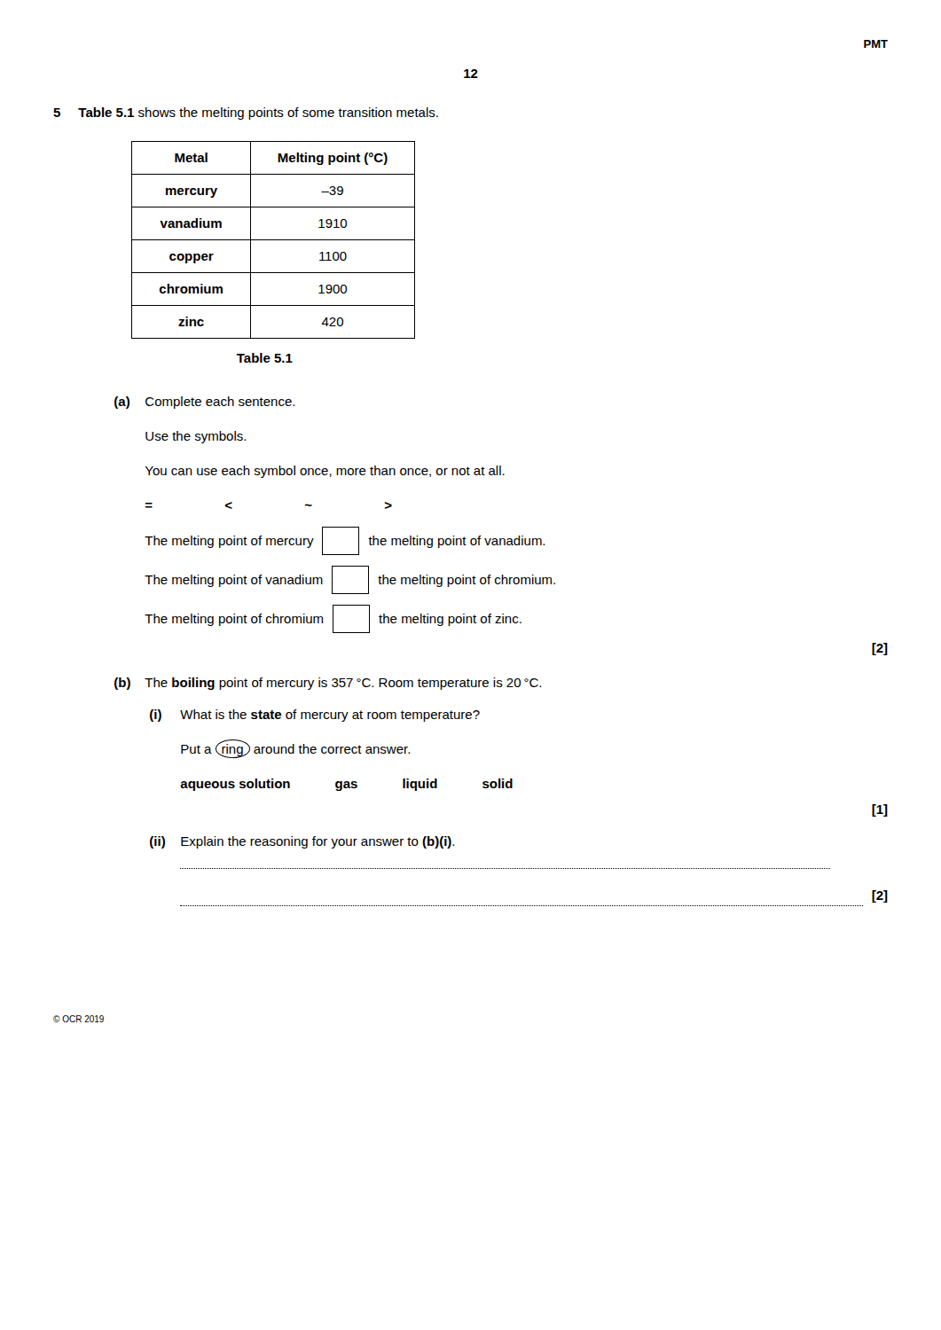PMT
12
5
Table 5.1 shows the melting points of some transition metals.
| Metal | Melting point (°C) |
| --- | --- |
| mercury | –39 |
| vanadium | 1910 |
| copper | 1100 |
| chromium | 1900 |
| zinc | 420 |
Table 5.1
(a) Complete each sentence.
Use the symbols.
You can use each symbol once, more than once, or not at all.
=<~>
The melting point of mercury the melting point of vanadium.
The melting point of vanadium the melting point of chromium.
The melting point of chromium the melting point of zinc.
[2]
(b) The boiling point of mercury is 357 °C. Room temperature is 20 °C.
(i) What is the state of mercury at room temperature?
Put a ring around the correct answer.
aqueous solution gas liquid solid
[1]
(ii) Explain the reasoning for your answer to (b)(i).
[2]
© OCR 2019